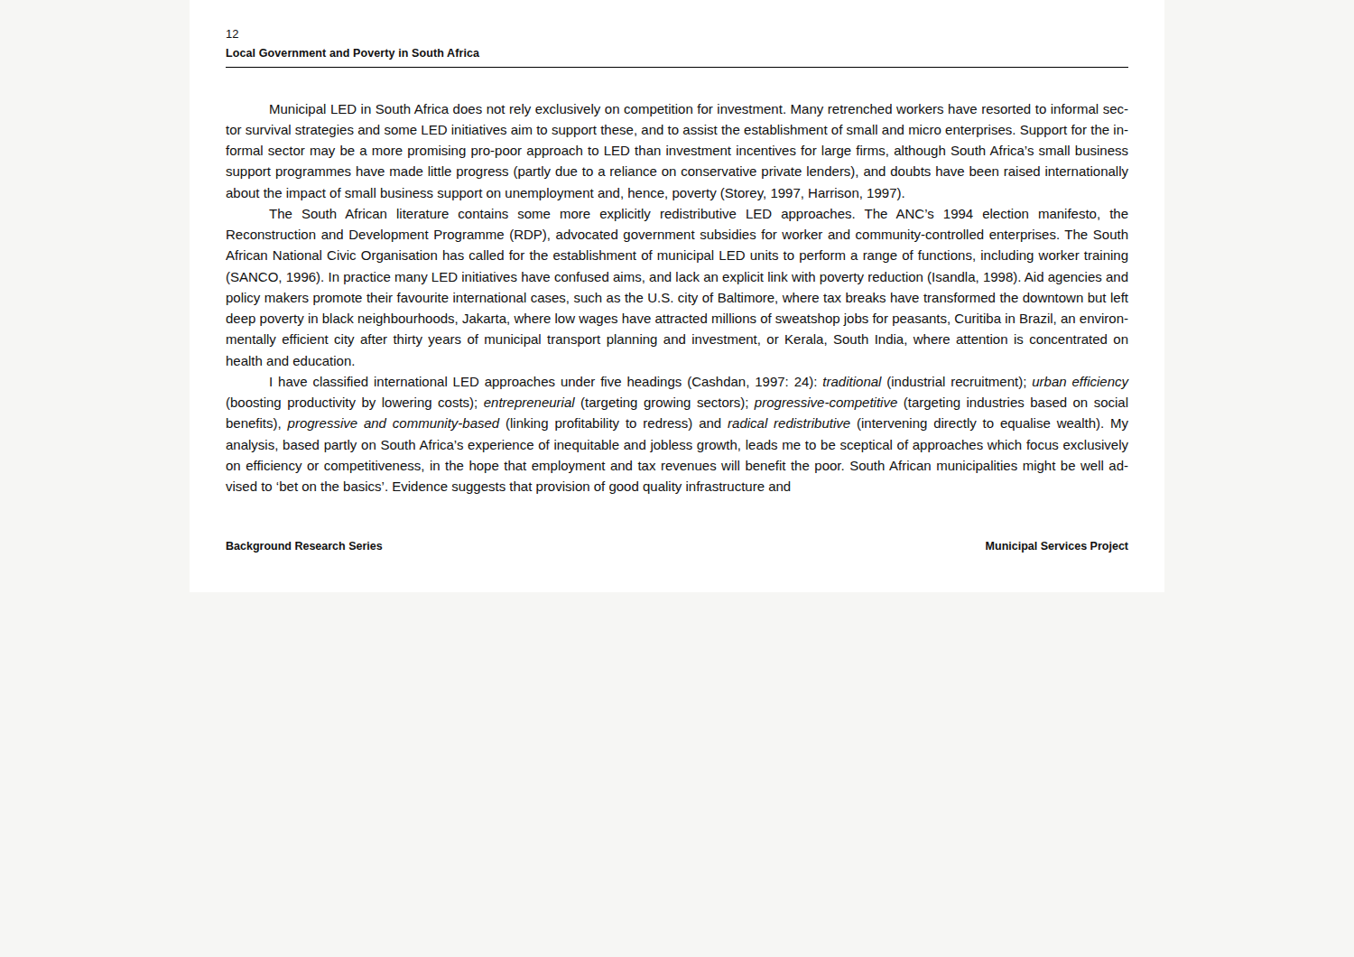12
Local Government and Poverty in South Africa
Municipal LED in South Africa does not rely exclusively on competition for investment. Many retrenched workers have resorted to informal sector survival strategies and some LED initiatives aim to support these, and to assist the establishment of small and micro enterprises. Support for the informal sector may be a more promising pro-poor approach to LED than investment incentives for large firms, although South Africa’s small business support programmes have made little progress (partly due to a reliance on conservative private lenders), and doubts have been raised internationally about the impact of small business support on unemployment and, hence, poverty (Storey, 1997, Harrison, 1997).
The South African literature contains some more explicitly redistributive LED approaches. The ANC’s 1994 election manifesto, the Reconstruction and Development Programme (RDP), advocated government subsidies for worker and community-controlled enterprises. The South African National Civic Organisation has called for the establishment of municipal LED units to perform a range of functions, including worker training (SANCO, 1996). In practice many LED initiatives have confused aims, and lack an explicit link with poverty reduction (Isandla, 1998). Aid agencies and policy makers promote their favourite international cases, such as the U.S. city of Baltimore, where tax breaks have transformed the downtown but left deep poverty in black neighbourhoods, Jakarta, where low wages have attracted millions of sweatshop jobs for peasants, Curitiba in Brazil, an environmentally efficient city after thirty years of municipal transport planning and investment, or Kerala, South India, where attention is concentrated on health and education.
I have classified international LED approaches under five headings (Cashdan, 1997: 24): traditional (industrial recruitment); urban efficiency (boosting productivity by lowering costs); entrepreneurial (targeting growing sectors); progressive-competitive (targeting industries based on social benefits), progressive and community-based (linking profitability to redress) and radical redistributive (intervening directly to equalise wealth). My analysis, based partly on South Africa’s experience of inequitable and jobless growth, leads me to be sceptical of approaches which focus exclusively on efficiency or competitiveness, in the hope that employment and tax revenues will benefit the poor. South African municipalities might be well advised to ‘bet on the basics’. Evidence suggests that provision of good quality infrastructure and
Background Research Series
Municipal Services Project